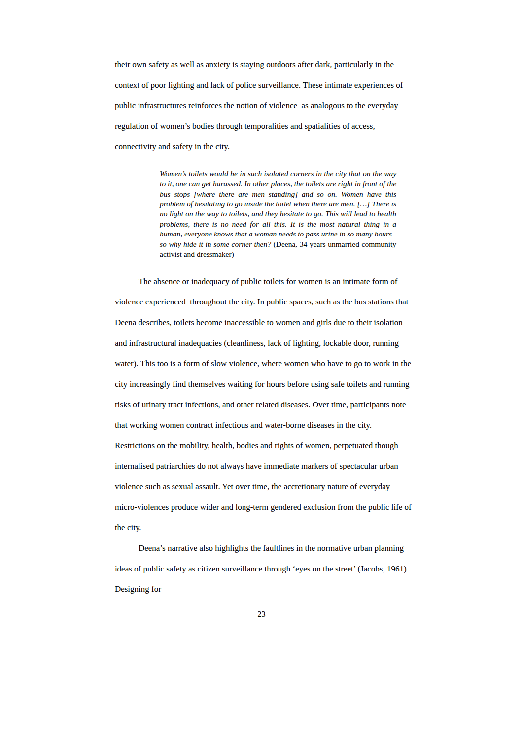their own safety as well as anxiety is staying outdoors after dark, particularly in the context of poor lighting and lack of police surveillance. These intimate experiences of public infrastructures reinforces the notion of violence as analogous to the everyday regulation of women’s bodies through temporalities and spatialities of access, connectivity and safety in the city.
Women’s toilets would be in such isolated corners in the city that on the way to it, one can get harassed. In other places, the toilets are right in front of the bus stops [where there are men standing] and so on. Women have this problem of hesitating to go inside the toilet when there are men. […] There is no light on the way to toilets, and they hesitate to go. This will lead to health problems, there is no need for all this. It is the most natural thing in a human, everyone knows that a woman needs to pass urine in so many hours - so why hide it in some corner then? (Deena, 34 years unmarried community activist and dressmaker)
The absence or inadequacy of public toilets for women is an intimate form of violence experienced throughout the city. In public spaces, such as the bus stations that Deena describes, toilets become inaccessible to women and girls due to their isolation and infrastructural inadequacies (cleanliness, lack of lighting, lockable door, running water). This too is a form of slow violence, where women who have to go to work in the city increasingly find themselves waiting for hours before using safe toilets and running risks of urinary tract infections, and other related diseases. Over time, participants note that working women contract infectious and water-borne diseases in the city. Restrictions on the mobility, health, bodies and rights of women, perpetuated though internalised patriarchies do not always have immediate markers of spectacular urban violence such as sexual assault. Yet over time, the accretionary nature of everyday micro-violences produce wider and long-term gendered exclusion from the public life of the city.
Deena’s narrative also highlights the faultlines in the normative urban planning ideas of public safety as citizen surveillance through ‘eyes on the street’ (Jacobs, 1961). Designing for
23